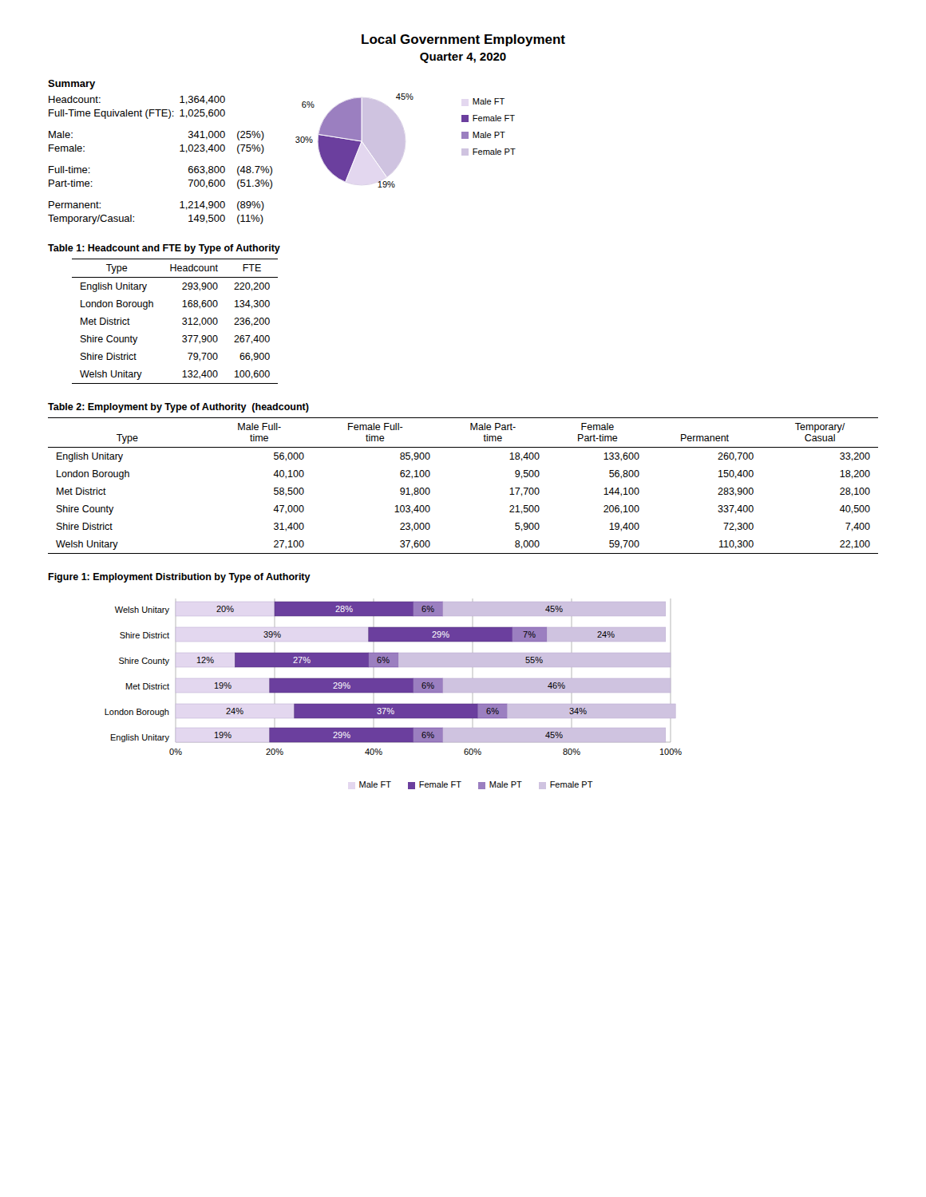Local Government Employment
Quarter 4, 2020
Summary
| Headcount: | 1,364,400 | |
| Full-Time Equivalent (FTE): | 1,025,600 | |
| Male: | 341,000 | (25%) |
| Female: | 1,023,400 | (75%) |
| Full-time: | 663,800 | (48.7%) |
| Part-time: | 700,600 | (51.3%) |
| Permanent: | 1,214,900 | (89%) |
| Temporary/Casual: | 149,500 | (11%) |
6%
45%
30%
19%
Male FT
Female FT
Male PT
Female PT
Table 1: Headcount and FTE by Type of Authority
| Type | Headcount | FTE |
| --- | --- | --- |
| English Unitary | 293,900 | 220,200 |
| London Borough | 168,600 | 134,300 |
| Met District | 312,000 | 236,200 |
| Shire County | 377,900 | 267,400 |
| Shire District | 79,700 | 66,900 |
| Welsh Unitary | 132,400 | 100,600 |
Table 2: Employment by Type of Authority (headcount)
| Type | Male Full- time | Female Full- time | Male Part- time | Female Part-time | Permanent | Temporary/ Casual |
| --- | --- | --- | --- | --- | --- | --- |
| English Unitary | 56,000 | 85,900 | 18,400 | 133,600 | 260,700 | 33,200 |
| London Borough | 40,100 | 62,100 | 9,500 | 56,800 | 150,400 | 18,200 |
| Met District | 58,500 | 91,800 | 17,700 | 144,100 | 283,900 | 28,100 |
| Shire County | 47,000 | 103,400 | 21,500 | 206,100 | 337,400 | 40,500 |
| Shire District | 31,400 | 23,000 | 5,900 | 19,400 | 72,300 | 7,400 |
| Welsh Unitary | 27,100 | 37,600 | 8,000 | 59,700 | 110,300 | 22,100 |
Figure 1: Employment Distribution by Type of Authority
Welsh Unitary 20% 28% 6% 45% Shire District 39% 29% 7% 24% Shire County 12% 27% 6% 55% Met District 19% 29% 6% 46% London Borough 24% 37% 6% 34% English Unitary 19% 29% 6% 45% 0% 20% 40% 60% 80% 100%
Male FT Female FT Male PT Female PT